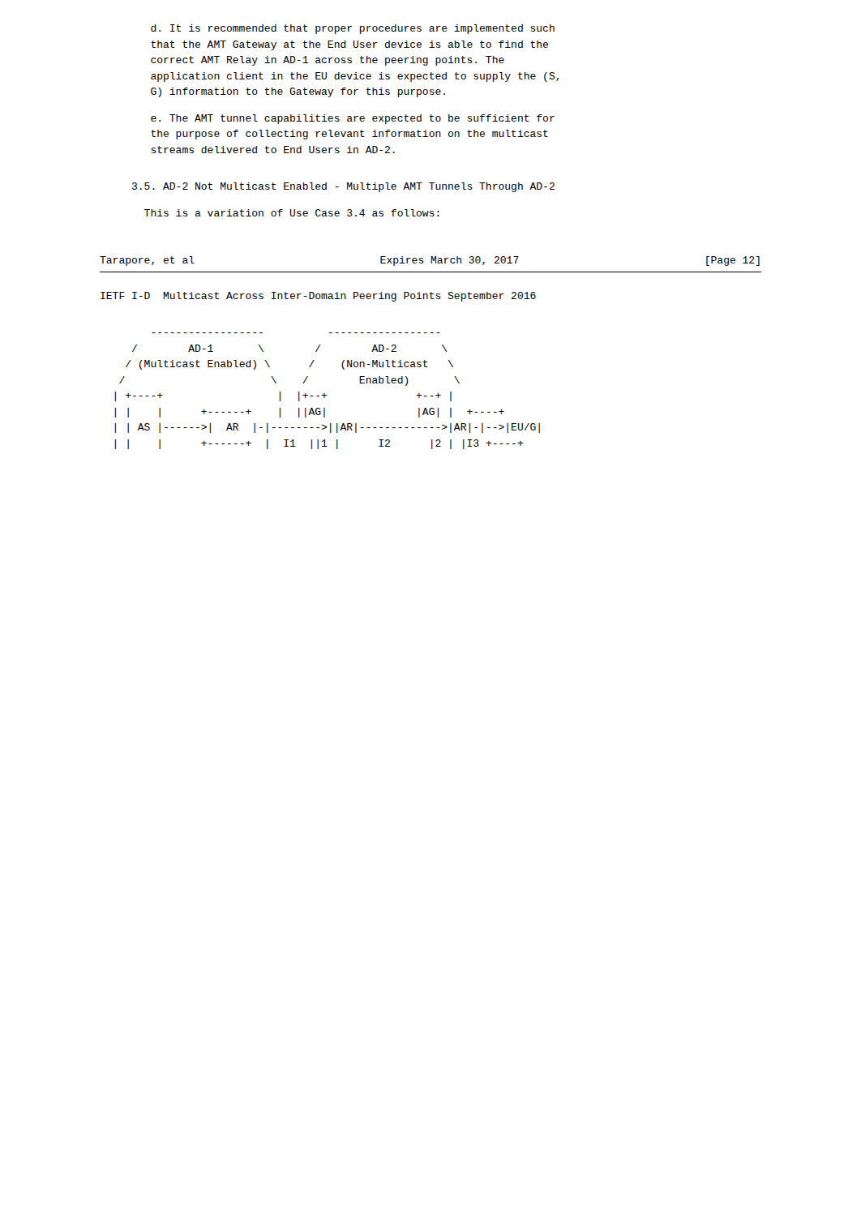d. It is recommended that proper procedures are implemented such that the AMT Gateway at the End User device is able to find the correct AMT Relay in AD-1 across the peering points. The application client in the EU device is expected to supply the (S, G) information to the Gateway for this purpose.
e. The AMT tunnel capabilities are expected to be sufficient for the purpose of collecting relevant information on the multicast streams delivered to End Users in AD-2.
3.5. AD-2 Not Multicast Enabled - Multiple AMT Tunnels Through AD-2
This is a variation of Use Case 3.4 as follows:
Tarapore, et al Expires March 30, 2017 [Page 12]
IETF I-D Multicast Across Inter-Domain Peering Points September 2016
        ------------------          ------------------
     /        AD-1       \        /        AD-2       \
    / (Multicast Enabled) \      /    (Non-Multicast   \
   /                       \    /        Enabled)       \
  | +----+                  |  |+--+              +--+ |
  | |    |      +------+    |  ||AG|              |AG| |  +----+
  | | AS |------>|  AR  |-|-------->||AR|------------->|AR|-|-->|EU/G|
  | |    |      +------+  |  I1  ||1 |      I2      |2 | |I3 +----+